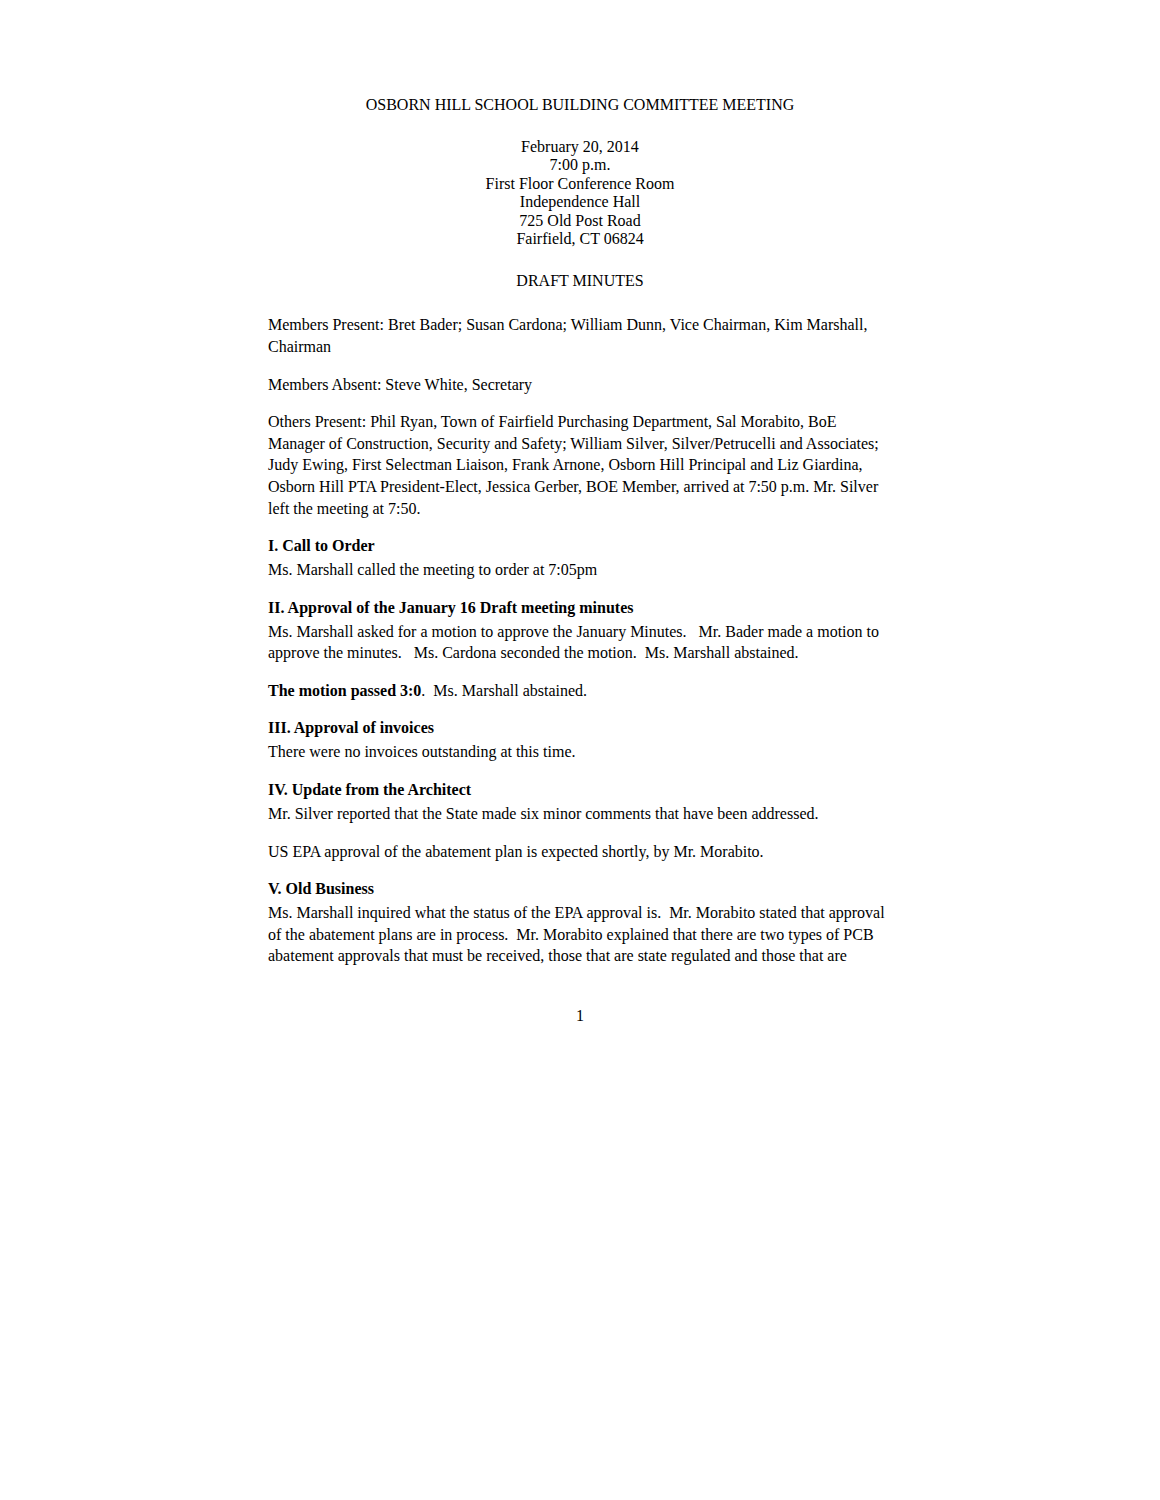OSBORN HILL SCHOOL BUILDING COMMITTEE MEETING
February 20, 2014
7:00 p.m.
First Floor Conference Room
Independence Hall
725 Old Post Road
Fairfield, CT 06824
DRAFT MINUTES
Members Present: Bret Bader; Susan Cardona; William Dunn, Vice Chairman, Kim Marshall, Chairman
Members Absent: Steve White, Secretary
Others Present: Phil Ryan, Town of Fairfield Purchasing Department, Sal Morabito, BoE Manager of Construction, Security and Safety; William Silver, Silver/Petrucelli and Associates; Judy Ewing, First Selectman Liaison, Frank Arnone, Osborn Hill Principal and Liz Giardina, Osborn Hill PTA President-Elect, Jessica Gerber, BOE Member, arrived at 7:50 p.m. Mr. Silver left the meeting at 7:50.
I. Call to Order
Ms. Marshall called the meeting to order at 7:05pm
II. Approval of the January 16 Draft meeting minutes
Ms. Marshall asked for a motion to approve the January Minutes. Mr. Bader made a motion to approve the minutes. Ms. Cardona seconded the motion. Ms. Marshall abstained.
The motion passed 3:0. Ms. Marshall abstained.
III. Approval of invoices
There were no invoices outstanding at this time.
IV. Update from the Architect
Mr. Silver reported that the State made six minor comments that have been addressed.
US EPA approval of the abatement plan is expected shortly, by Mr. Morabito.
V. Old Business
Ms. Marshall inquired what the status of the EPA approval is. Mr. Morabito stated that approval of the abatement plans are in process. Mr. Morabito explained that there are two types of PCB abatement approvals that must be received, those that are state regulated and those that are
1